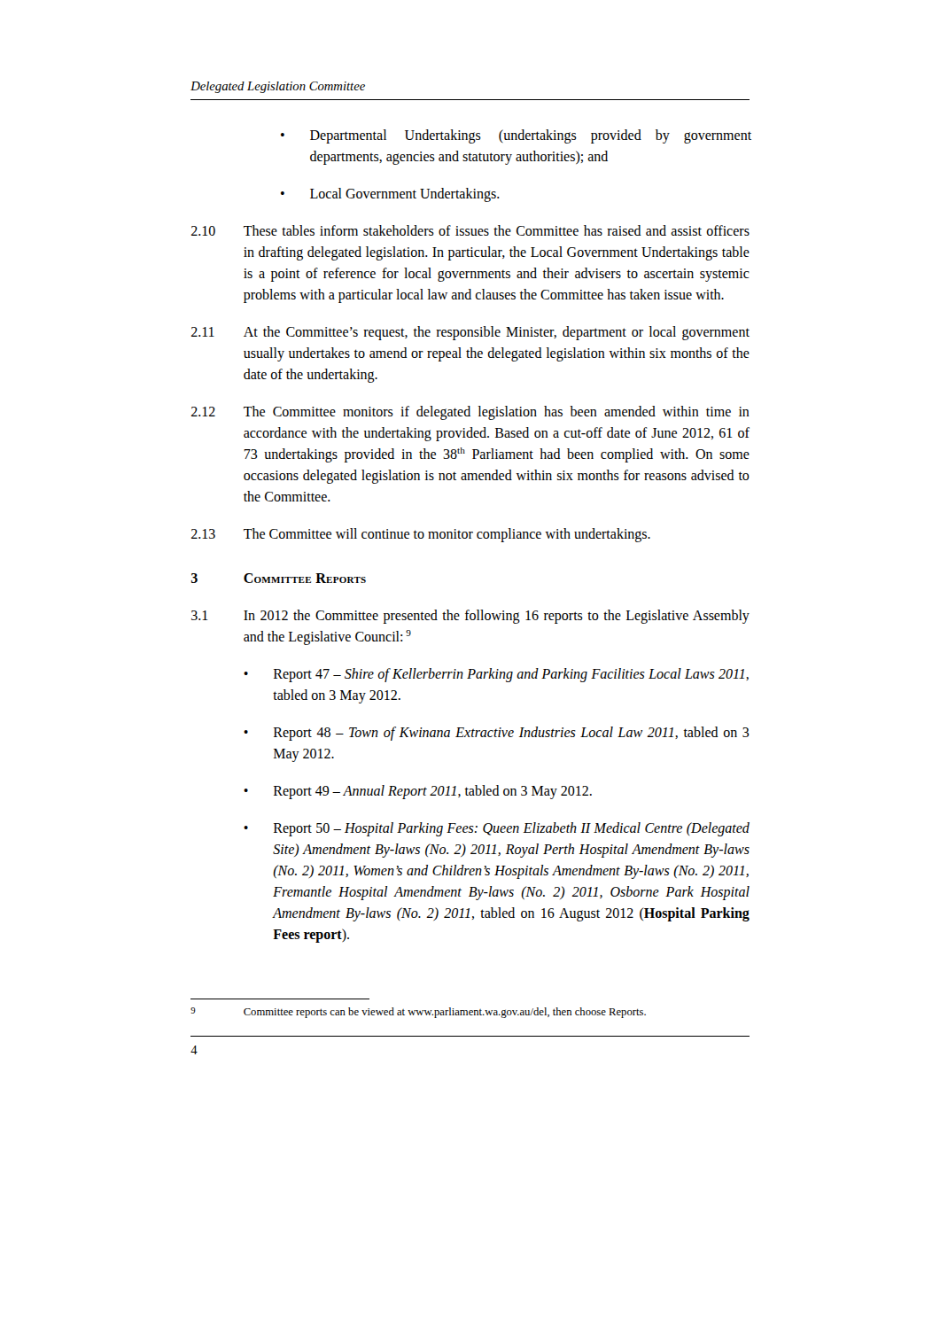Delegated Legislation Committee
•
Departmental Undertakings (undertakings provided by government departments, agencies and statutory authorities); and
•
Local Government Undertakings.
2.10
These tables inform stakeholders of issues the Committee has raised and assist officers in drafting delegated legislation. In particular, the Local Government Undertakings table is a point of reference for local governments and their advisers to ascertain systemic problems with a particular local law and clauses the Committee has taken issue with.
2.11
At the Committee’s request, the responsible Minister, department or local government usually undertakes to amend or repeal the delegated legislation within six months of the date of the undertaking.
2.12
The Committee monitors if delegated legislation has been amended within time in accordance with the undertaking provided. Based on a cut-off date of June 2012, 61 of 73 undertakings provided in the 38th Parliament had been complied with. On some occasions delegated legislation is not amended within six months for reasons advised to the Committee.
2.13
The Committee will continue to monitor compliance with undertakings.
3
Committee Reports
3.1
In 2012 the Committee presented the following 16 reports to the Legislative Assembly and the Legislative Council: 9
•
Report 47 – Shire of Kellerberrin Parking and Parking Facilities Local Laws 2011, tabled on 3 May 2012.
•
Report 48 – Town of Kwinana Extractive Industries Local Law 2011, tabled on 3 May 2012.
•
Report 49 – Annual Report 2011, tabled on 3 May 2012.
•
Report 50 – Hospital Parking Fees: Queen Elizabeth II Medical Centre (Delegated Site) Amendment By-laws (No. 2) 2011, Royal Perth Hospital Amendment By-laws (No. 2) 2011, Women’s and Children’s Hospitals Amendment By-laws (No. 2) 2011, Fremantle Hospital Amendment By-laws (No. 2) 2011, Osborne Park Hospital Amendment By-laws (No. 2) 2011, tabled on 16 August 2012 (Hospital Parking Fees report).
9
Committee reports can be viewed at www.parliament.wa.gov.au/del, then choose Reports.
4